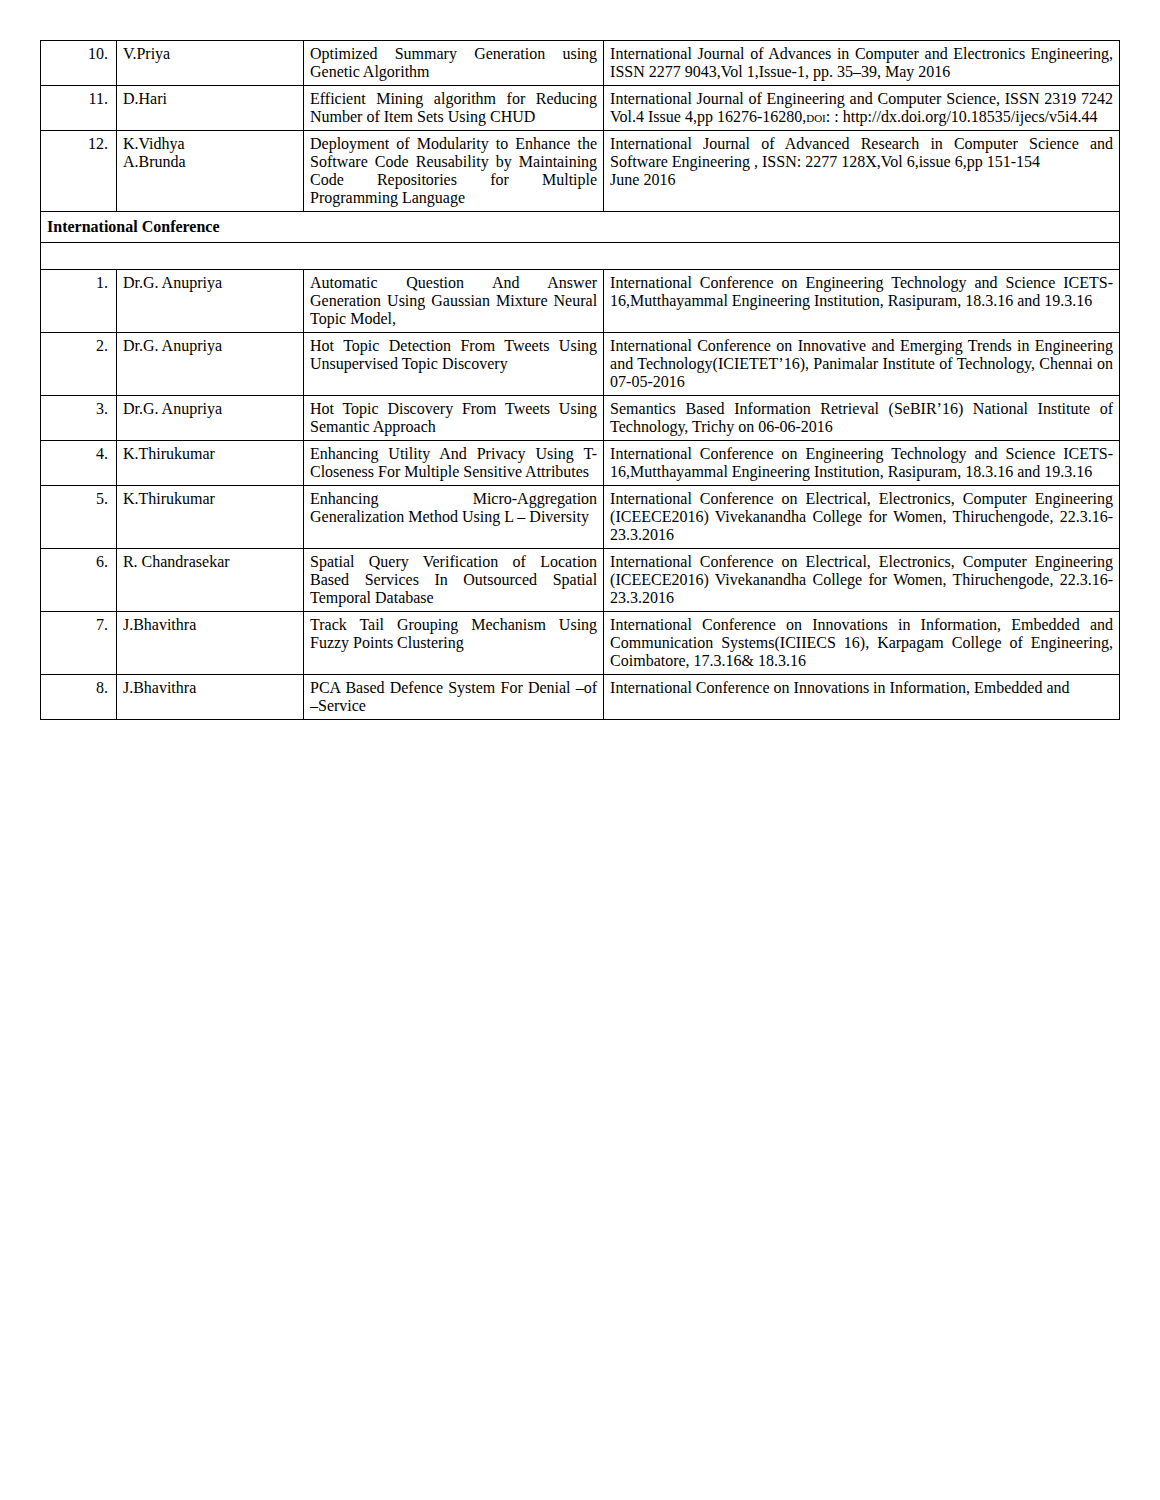| 10. | V.Priya | Optimized Summary Generation using Genetic Algorithm | International Journal of Advances in Computer and Electronics Engineering, ISSN 2277 9043,Vol 1,Issue-1, pp. 35–39, May 2016 |
| 11. | D.Hari | Efficient Mining algorithm for Reducing Number of Item Sets Using CHUD | International Journal of Engineering and Computer Science, ISSN 2319 7242 Vol.4 Issue 4,pp 16276-16280, doi : : http://dx.doi.org/10.18535/ijecs/v5i4.44 |
| 12. | K.Vidhya A.Brunda | Deployment of Modularity to Enhance the Software Code Reusability by Maintaining Code Repositories for Multiple Programming Language | International Journal of Advanced Research in Computer Science and Software Engineering , ISSN: 2277 128X,Vol 6,issue 6,pp 151-154 June 2016 |
| International Conference |
| 1. | Dr.G. Anupriya | Automatic Question And Answer Generation Using Gaussian Mixture Neural Topic Model, | International Conference on Engineering Technology and Science ICETS-16,Mutthayammal Engineering Institution, Rasipuram, 18.3.16 and 19.3.16 |
| 2. | Dr.G. Anupriya | Hot Topic Detection From Tweets Using Unsupervised Topic Discovery | International Conference on Innovative and Emerging Trends in Engineering and Technology(ICIETET’16), Panimalar Institute of Technology, Chennai on 07-05-2016 |
| 3. | Dr.G. Anupriya | Hot Topic Discovery From Tweets Using Semantic Approach | Semantics Based Information Retrieval (SeBIR’16) National Institute of Technology, Trichy on 06-06-2016 |
| 4. | K.Thirukumar | Enhancing Utility And Privacy Using T- Closeness For Multiple Sensitive Attributes | International Conference on Engineering Technology and Science ICETS-16,Mutthayammal Engineering Institution, Rasipuram, 18.3.16 and 19.3.16 |
| 5. | K.Thirukumar | Enhancing Micro-Aggregation Generalization Method Using L – Diversity | International Conference on Electrical, Electronics, Computer Engineering (ICEECE2016) Vivekanandha College for Women, Thiruchengode, 22.3.16-23.3.2016 |
| 6. | R. Chandrasekar | Spatial Query Verification of Location Based Services In Outsourced Spatial Temporal Database | International Conference on Electrical, Electronics, Computer Engineering (ICEECE2016) Vivekanandha College for Women, Thiruchengode, 22.3.16-23.3.2016 |
| 7. | J.Bhavithra | Track Tail Grouping Mechanism Using Fuzzy Points Clustering | International Conference on Innovations in Information, Embedded and Communication Systems(ICIIECS 16), Karpagam College of Engineering, Coimbatore, 17.3.16& 18.3.16 |
| 8. | J.Bhavithra | PCA Based Defence System For Denial –of –Service | International Conference on Innovations in Information, Embedded and |